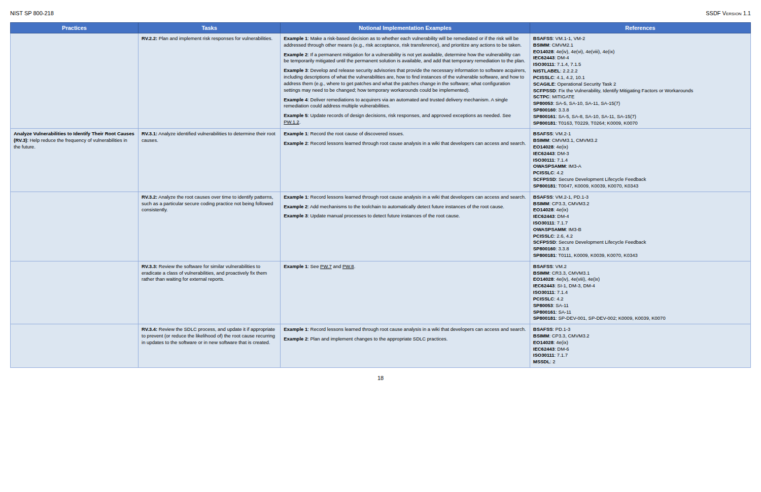NIST SP 800-218 SSDF Version 1.1
| Practices | Tasks | Notional Implementation Examples | References |
| --- | --- | --- | --- |
| | RV.2.2: Plan and implement risk responses for vulnerabilities. | Example 1 : Make a risk-based decision as to whether each vulnerability will be remediated or if the risk will be addressed through other means (e.g., risk acceptance, risk transference), and prioritize any actions to be taken. Example 2 : If a permanent mitigation for a vulnerability is not yet available, determine how the vulnerability can be temporarily mitigated until the permanent solution is available, and add that temporary remediation to the plan. Example 3 : Develop and release security advisories that provide the necessary information to software acquirers, including descriptions of what the vulnerabilities are, how to find instances of the vulnerable software, and how to address them (e.g., where to get patches and what the patches change in the software; what configuration settings may need to be changed; how temporary workarounds could be implemented). Example 4 : Deliver remediations to acquirers via an automated and trusted delivery mechanism. A single remediation could address multiple vulnerabilities. Example 5 : Update records of design decisions, risk responses, and approved exceptions as needed. See PW.1.2 . | BSAFSS : VM.1-1, VM-2 BSIMM : CMVM2.1 EO14028 : 4e(iv), 4e(vi), 4e(viii), 4e(ix) IEC62443 : DM-4 ISO30111 : 7.1.4, 7.1.5 NISTLABEL : 2.2.2.2 PCISSLC : 4.1, 4.2, 10.1 SCAGILE : Operational Security Task 2 SCFPSSD : Fix the Vulnerability, Identify Mitigating Factors or Workarounds SCTPC : MITIGATE SP80053 : SA-5, SA-10, SA-11, SA-15(7) SP800160 : 3.3.8 SP800161 : SA-5, SA-8, SA-10, SA-11, SA-15(7) SP800181 : T0163, T0229, T0264; K0009, K0070 |
| Analyze Vulnerabilities to Identify Their Root Causes (RV.3) : Help reduce the frequency of vulnerabilities in the future. | RV.3.1: Analyze identified vulnerabilities to determine their root causes. | Example 1 : Record the root cause of discovered issues. Example 2 : Record lessons learned through root cause analysis in a wiki that developers can access and search. | BSAFSS : VM.2-1 BSIMM : CMVM3.1, CMVM3.2 EO14028 : 4e(ix) IEC62443 : DM-3 ISO30111 : 7.1.4 OWASPSAMM : IM3-A PCISSLC : 4.2 SCFPSSD : Secure Development Lifecycle Feedback SP800181 : T0047, K0009, K0039, K0070, K0343 |
| | RV.3.2: Analyze the root causes over time to identify patterns, such as a particular secure coding practice not being followed consistently. | Example 1 : Record lessons learned through root cause analysis in a wiki that developers can access and search. Example 2 : Add mechanisms to the toolchain to automatically detect future instances of the root cause. Example 3 : Update manual processes to detect future instances of the root cause. | BSAFSS : VM.2-1, PD.1-3 BSIMM : CP3.3, CMVM3.2 EO14028 : 4e(ix) IEC62443 : DM-4 ISO30111 : 7.1.7 OWASPSAMM : IM3-B PCISSLC : 2.6, 4.2 SCFPSSD : Secure Development Lifecycle Feedback SP800160 : 3.3.8 SP800181 : T0111, K0009, K0039, K0070, K0343 |
| | RV.3.3: Review the software for similar vulnerabilities to eradicate a class of vulnerabilities, and proactively fix them rather than waiting for external reports. | Example 1 : See PW.7 and PW.8 . | BSAFSS : VM.2 BSIMM : CR3.3, CMVM3.1 EO14028 : 4e(iv), 4e(viii), 4e(ix) IEC62443 : SI-1, DM-3, DM-4 ISO30111 : 7.1.4 PCISSLC : 4.2 SP80053 : SA-11 SP800161 : SA-11 SP800181 : SP-DEV-001, SP-DEV-002; K0009, K0039, K0070 |
| | RV.3.4: Review the SDLC process, and update it if appropriate to prevent (or reduce the likelihood of) the root cause recurring in updates to the software or in new software that is created. | Example 1 : Record lessons learned through root cause analysis in a wiki that developers can access and search. Example 2 : Plan and implement changes to the appropriate SDLC practices. | BSAFSS : PD.1-3 BSIMM : CP3.3, CMVM3.2 EO14028 : 4e(ix) IEC62443 : DM-6 ISO30111 : 7.1.7 MSSDL : 2 |
18